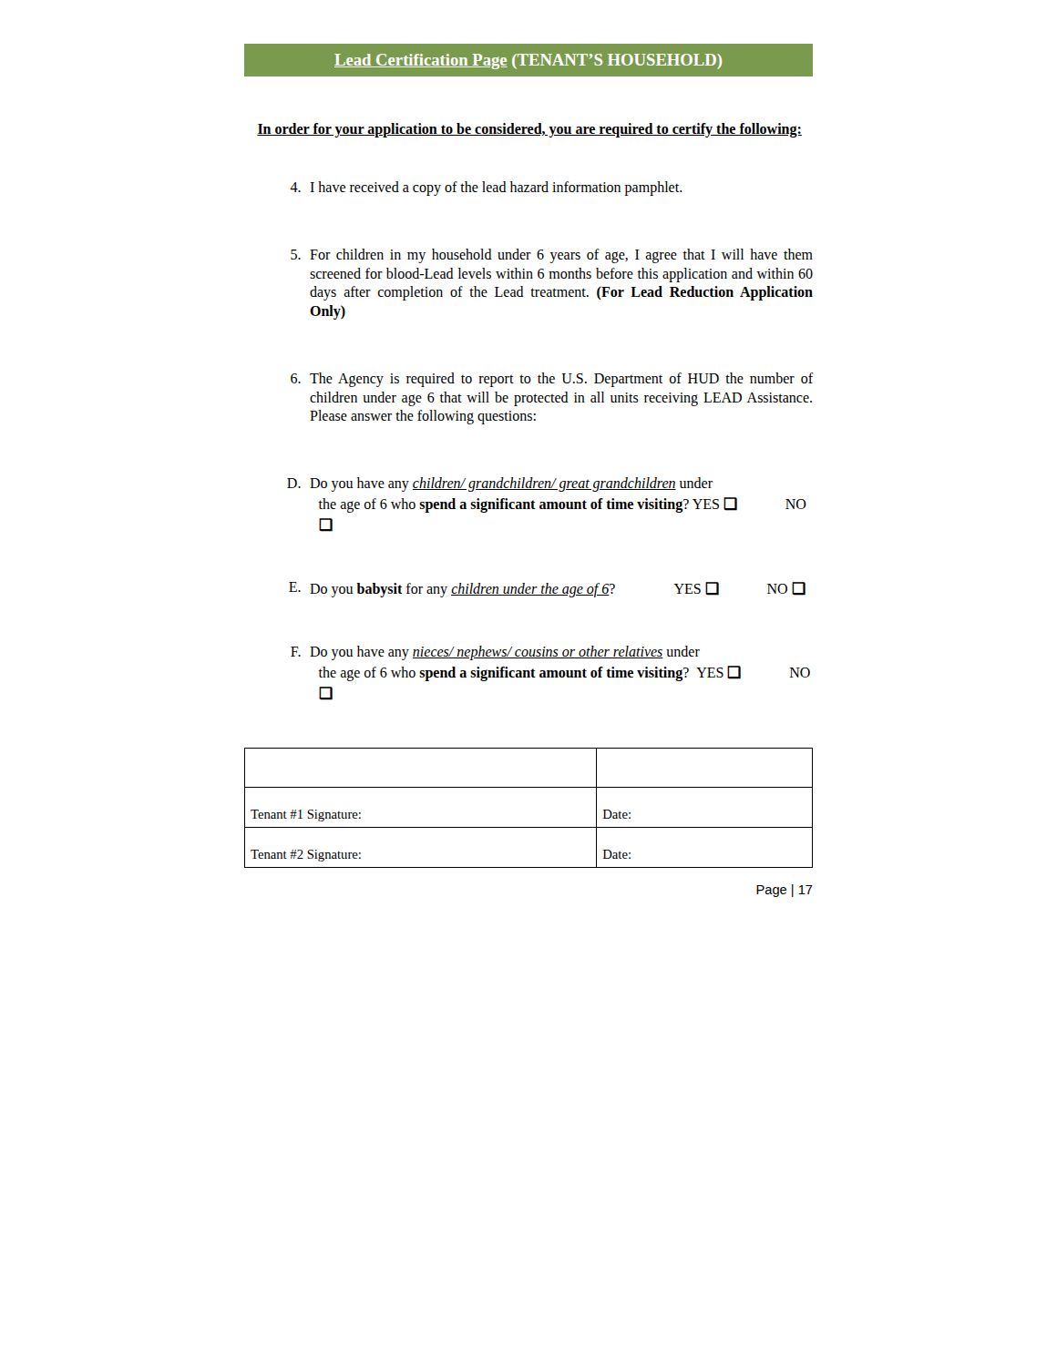Lead Certification Page (TENANT’S HOUSEHOLD)
In order for your application to be considered, you are required to certify the following:
4. I have received a copy of the lead hazard information pamphlet.
5. For children in my household under 6 years of age, I agree that I will have them screened for blood-Lead levels within 6 months before this application and within 60 days after completion of the Lead treatment. (For Lead Reduction Application Only)
6. The Agency is required to report to the U.S. Department of HUD the number of children under age 6 that will be protected in all units receiving LEAD Assistance. Please answer the following questions:
D. Do you have any children/ grandchildren/ great grandchildren under the age of 6 who spend a significant amount of time visiting? YES ❑ NO ❑
E. Do you babysit for any children under the age of 6? YES ❑ NO ❑
F. Do you have any nieces/ nephews/ cousins or other relatives under the age of 6 who spend a significant amount of time visiting? YES ❑ NO ❑
| Tenant #1 Signature: | Date: |
| Tenant #2 Signature: | Date: |
Page | 17